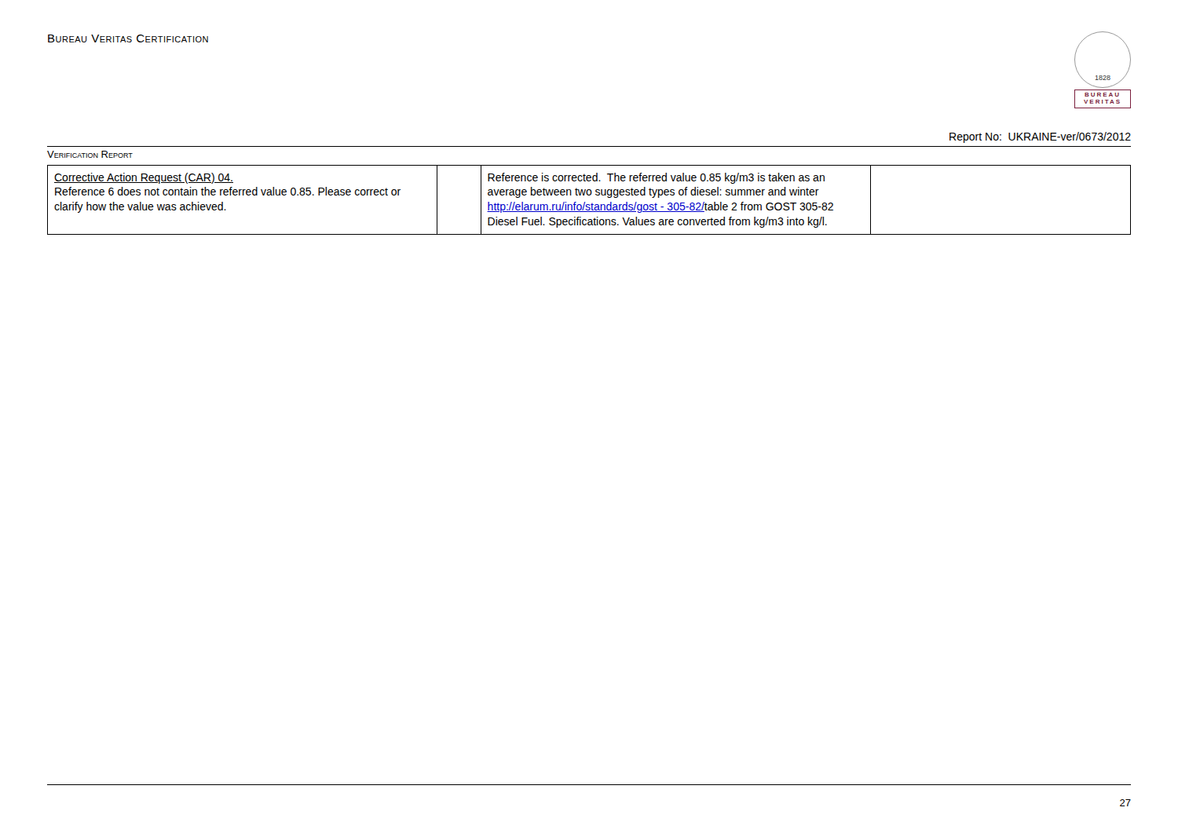Bureau Veritas Certification
1828
BUREAU
VERITAS
Report No: UKRAINE-ver/0673/2012
Verification Report
| Corrective Action Request (CAR) 04. Reference 6 does not contain the referred value 0.85. Please correct or clarify how the value was achieved. | | Reference is corrected. The referred value 0.85 kg/m3 is taken as an average between two suggested types of diesel: summer and winter http://elarum.ru/info/standards/gost - 305-82/ table 2 from GOST 305-82 Diesel Fuel. Specifications. Values are converted from kg/m3 into kg/l. | |
27